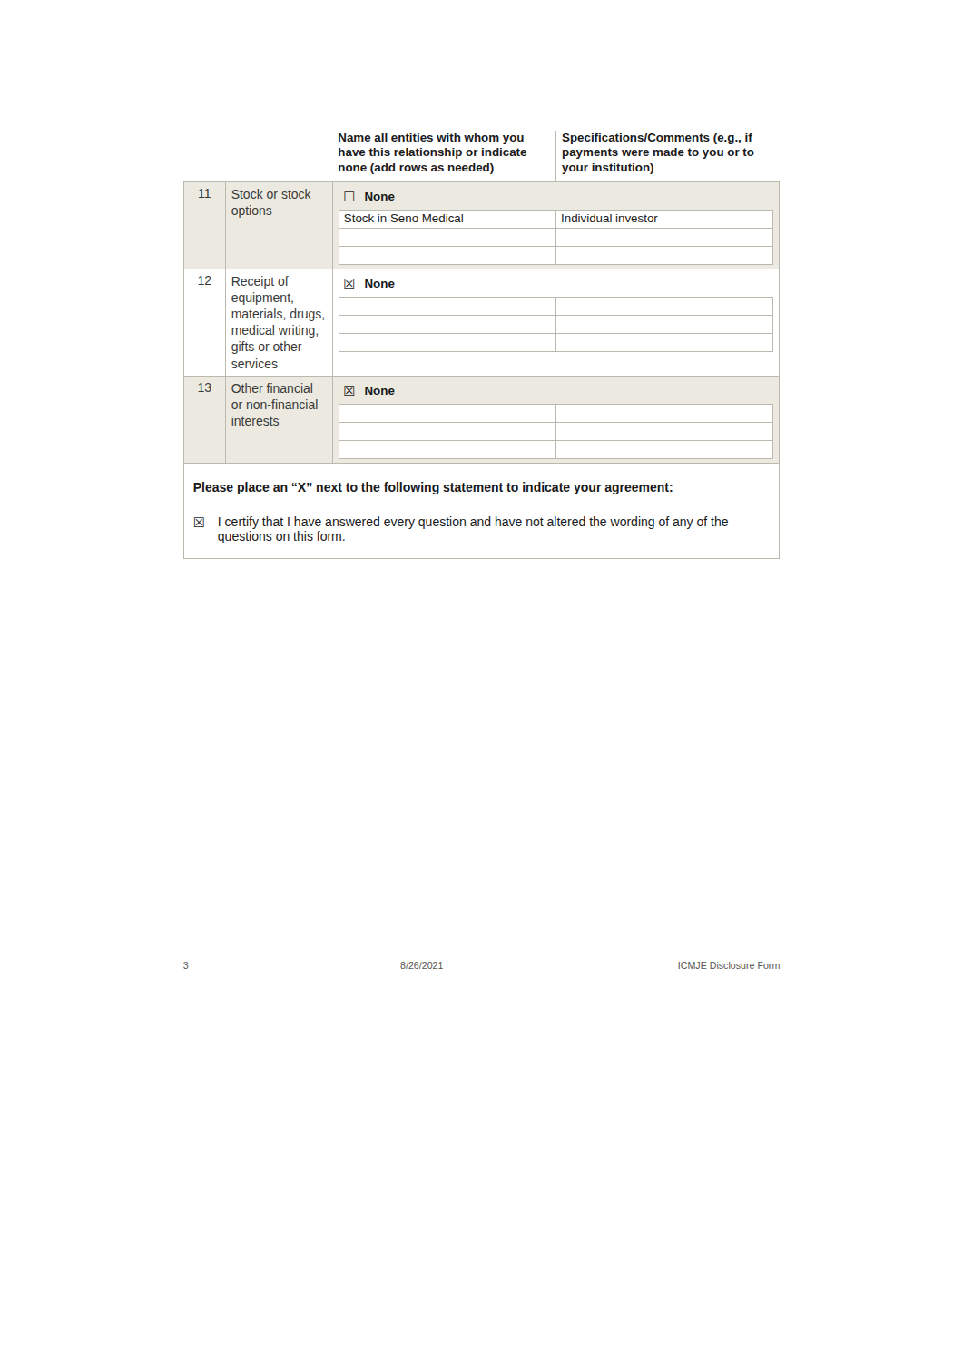| | | Name all entities with whom you have this relationship or indicate none (add rows as needed) | Specifications/Comments (e.g., if payments were made to you or to your institution) |
| 11 | Stock or stock options | / ☐ None / / Stock in Seno Medical / Individual investor / |
| 12 | Receipt of equipment, materials, drugs, medical writing, gifts or other services | / ☒ None / |
| 13 | Other financial or non-financial interests | / ☒ None / |
Please place an “X” next to the following statement to indicate your agreement:
☒ I certify that I have answered every question and have not altered the wording of any of the questions on this form.
3
8/26/2021
ICMJE Disclosure Form